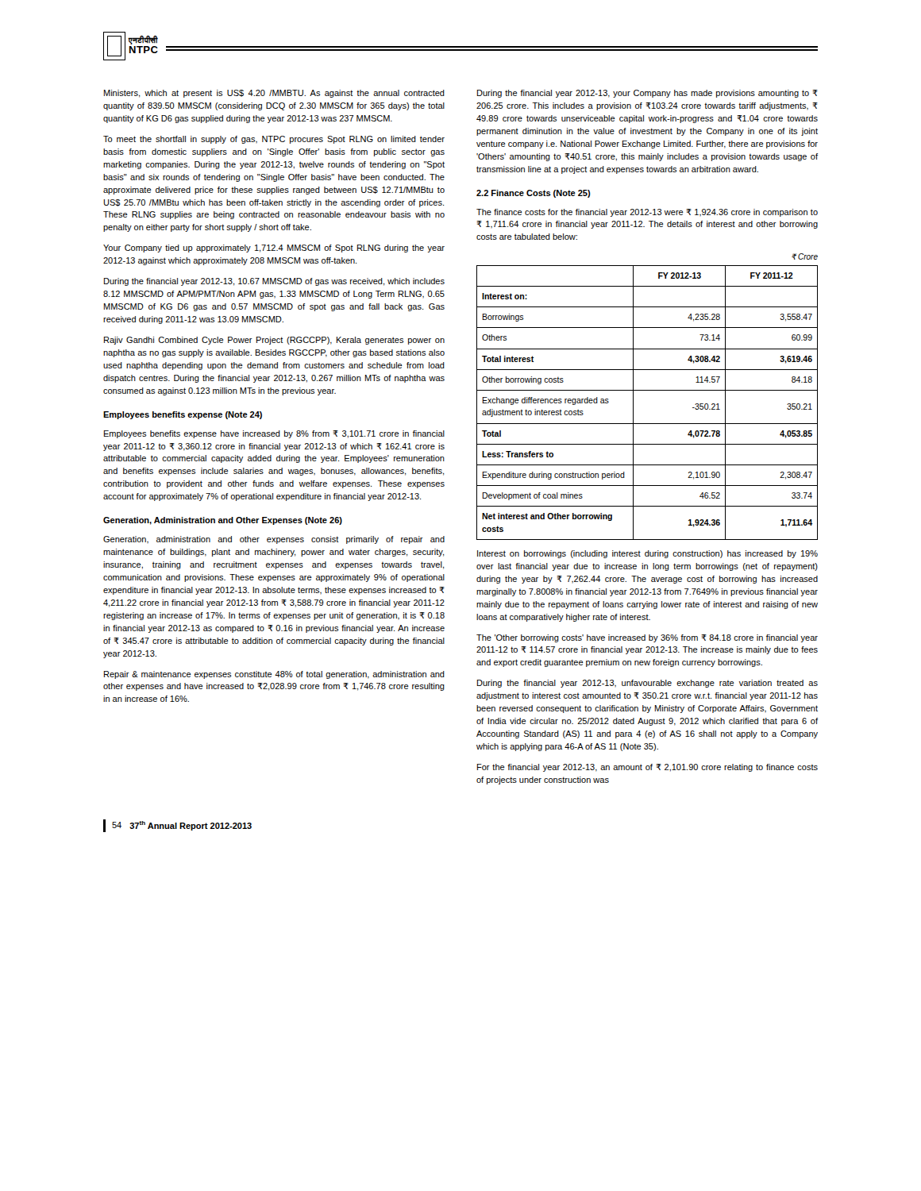एनटीपीसीNTPC
Ministers, which at present is US$ 4.20 /MMBTU. As against the annual contracted quantity of 839.50 MMSCM (considering DCQ of 2.30 MMSCM for 365 days) the total quantity of KG D6 gas supplied during the year 2012-13 was 237 MMSCM.
To meet the shortfall in supply of gas, NTPC procures Spot RLNG on limited tender basis from domestic suppliers and on 'Single Offer' basis from public sector gas marketing companies. During the year 2012-13, twelve rounds of tendering on "Spot basis" and six rounds of tendering on "Single Offer basis" have been conducted. The approximate delivered price for these supplies ranged between US$ 12.71/MMBtu to US$ 25.70 /MMBtu which has been off-taken strictly in the ascending order of prices. These RLNG supplies are being contracted on reasonable endeavour basis with no penalty on either party for short supply / short off take.
Your Company tied up approximately 1,712.4 MMSCM of Spot RLNG during the year 2012-13 against which approximately 208 MMSCM was off-taken.
During the financial year 2012-13, 10.67 MMSCMD of gas was received, which includes 8.12 MMSCMD of APM/PMT/Non APM gas, 1.33 MMSCMD of Long Term RLNG, 0.65 MMSCMD of KG D6 gas and 0.57 MMSCMD of spot gas and fall back gas. Gas received during 2011-12 was 13.09 MMSCMD.
Rajiv Gandhi Combined Cycle Power Project (RGCCPP), Kerala generates power on naphtha as no gas supply is available. Besides RGCCPP, other gas based stations also used naphtha depending upon the demand from customers and schedule from load dispatch centres. During the financial year 2012-13, 0.267 million MTs of naphtha was consumed as against 0.123 million MTs in the previous year.
Employees benefits expense (Note 24)
Employees benefits expense have increased by 8% from ₹ 3,101.71 crore in financial year 2011-12 to ₹ 3,360.12 crore in financial year 2012-13 of which ₹ 162.41 crore is attributable to commercial capacity added during the year. Employees' remuneration and benefits expenses include salaries and wages, bonuses, allowances, benefits, contribution to provident and other funds and welfare expenses. These expenses account for approximately 7% of operational expenditure in financial year 2012-13.
Generation, Administration and Other Expenses (Note 26)
Generation, administration and other expenses consist primarily of repair and maintenance of buildings, plant and machinery, power and water charges, security, insurance, training and recruitment expenses and expenses towards travel, communication and provisions. These expenses are approximately 9% of operational expenditure in financial year 2012-13. In absolute terms, these expenses increased to ₹ 4,211.22 crore in financial year 2012-13 from ₹ 3,588.79 crore in financial year 2011-12 registering an increase of 17%. In terms of expenses per unit of generation, it is ₹ 0.18 in financial year 2012-13 as compared to ₹ 0.16 in previous financial year. An increase of ₹ 345.47 crore is attributable to addition of commercial capacity during the financial year 2012-13.
Repair & maintenance expenses constitute 48% of total generation, administration and other expenses and have increased to ₹2,028.99 crore from ₹ 1,746.78 crore resulting in an increase of 16%.
During the financial year 2012-13, your Company has made provisions amounting to ₹ 206.25 crore. This includes a provision of ₹103.24 crore towards tariff adjustments, ₹ 49.89 crore towards unserviceable capital work-in-progress and ₹1.04 crore towards permanent diminution in the value of investment by the Company in one of its joint venture company i.e. National Power Exchange Limited. Further, there are provisions for 'Others' amounting to ₹40.51 crore, this mainly includes a provision towards usage of transmission line at a project and expenses towards an arbitration award.
2.2 Finance Costs (Note 25)
The finance costs for the financial year 2012-13 were ₹ 1,924.36 crore in comparison to ₹ 1,711.64 crore in financial year 2011-12. The details of interest and other borrowing costs are tabulated below:
₹ Crore
| | FY 2012-13 | FY 2011-12 |
| --- | --- | --- |
| Interest on: | | |
| Borrowings | 4,235.28 | 3,558.47 |
| Others | 73.14 | 60.99 |
| Total interest | 4,308.42 | 3,619.46 |
| Other borrowing costs | 114.57 | 84.18 |
| Exchange differences regarded as adjustment to interest costs | -350.21 | 350.21 |
| Total | 4,072.78 | 4,053.85 |
| Less: Transfers to | | |
| Expenditure during construction period | 2,101.90 | 2,308.47 |
| Development of coal mines | 46.52 | 33.74 |
| Net interest and Other borrowing costs | 1,924.36 | 1,711.64 |
Interest on borrowings (including interest during construction) has increased by 19% over last financial year due to increase in long term borrowings (net of repayment) during the year by ₹ 7,262.44 crore. The average cost of borrowing has increased marginally to 7.8008% in financial year 2012-13 from 7.7649% in previous financial year mainly due to the repayment of loans carrying lower rate of interest and raising of new loans at comparatively higher rate of interest.
The 'Other borrowing costs' have increased by 36% from ₹ 84.18 crore in financial year 2011-12 to ₹ 114.57 crore in financial year 2012-13. The increase is mainly due to fees and export credit guarantee premium on new foreign currency borrowings.
During the financial year 2012-13, unfavourable exchange rate variation treated as adjustment to interest cost amounted to ₹ 350.21 crore w.r.t. financial year 2011-12 has been reversed consequent to clarification by Ministry of Corporate Affairs, Government of India vide circular no. 25/2012 dated August 9, 2012 which clarified that para 6 of Accounting Standard (AS) 11 and para 4 (e) of AS 16 shall not apply to a Company which is applying para 46-A of AS 11 (Note 35).
For the financial year 2012-13, an amount of ₹ 2,101.90 crore relating to finance costs of projects under construction was
54 37th Annual Report 2012-2013